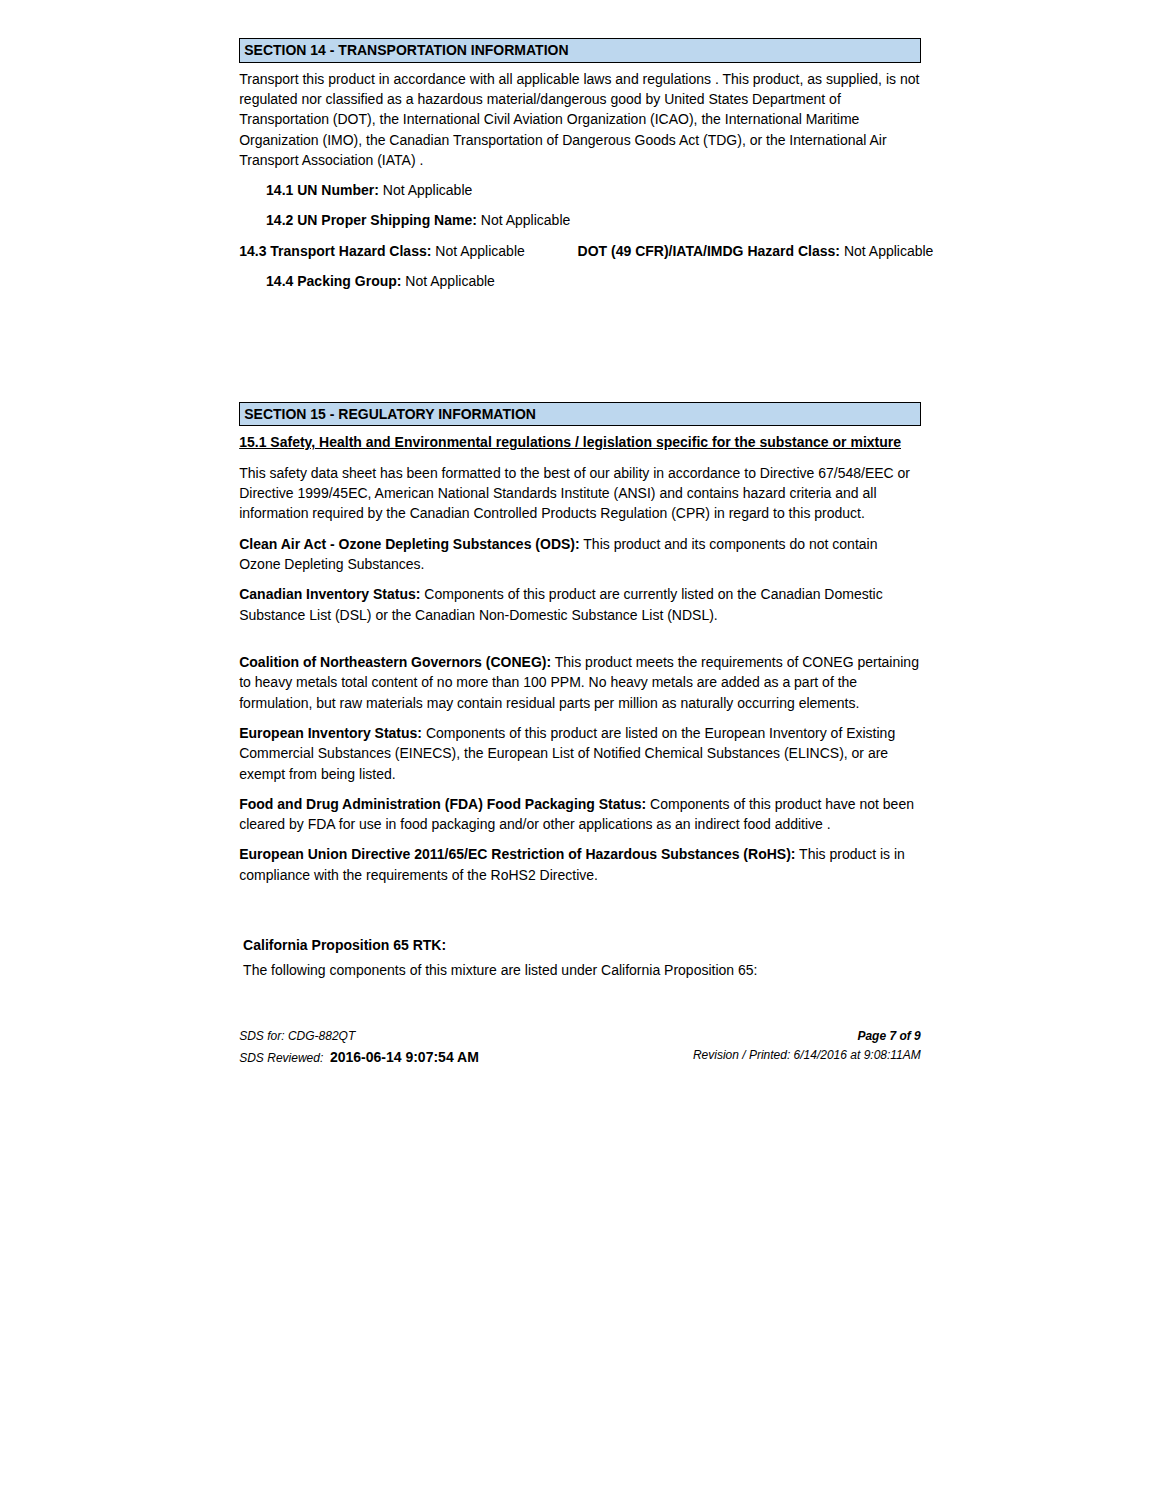SECTION 14 - TRANSPORTATION INFORMATION
Transport this product in accordance with all applicable laws and regulations . This product, as supplied, is not regulated nor classified as a hazardous material/dangerous good by United States Department of Transportation (DOT), the International Civil Aviation Organization (ICAO), the International Maritime Organization (IMO), the Canadian Transportation of Dangerous Goods Act (TDG), or the International Air Transport Association (IATA) .
14.1 UN Number: Not Applicable
14.2 UN Proper Shipping Name: Not Applicable
14.3 Transport Hazard Class: Not Applicable
DOT (49 CFR)/IATA/IMDG Hazard Class: Not Applicable
14.4 Packing Group: Not Applicable
SECTION 15 - REGULATORY INFORMATION
15.1 Safety, Health and Environmental regulations / legislation specific for the substance or mixture
This safety data sheet has been formatted to the best of our ability in accordance to Directive 67/548/EEC or Directive 1999/45EC, American National Standards Institute (ANSI) and contains hazard criteria and all information required by the Canadian Controlled Products Regulation (CPR) in regard to this product.
Clean Air Act - Ozone Depleting Substances (ODS): This product and its components do not contain Ozone Depleting Substances.
Canadian Inventory Status: Components of this product are currently listed on the Canadian Domestic Substance List (DSL) or the Canadian Non-Domestic Substance List (NDSL).
Coalition of Northeastern Governors (CONEG): This product meets the requirements of CONEG pertaining to heavy metals total content of no more than 100 PPM. No heavy metals are added as a part of the formulation, but raw materials may contain residual parts per million as naturally occurring elements.
European Inventory Status: Components of this product are listed on the European Inventory of Existing Commercial Substances (EINECS), the European List of Notified Chemical Substances (ELINCS), or are exempt from being listed.
Food and Drug Administration (FDA) Food Packaging Status: Components of this product have not been cleared by FDA for use in food packaging and/or other applications as an indirect food additive .
European Union Directive 2011/65/EC Restriction of Hazardous Substances (RoHS): This product is in compliance with the requirements of the RoHS2 Directive.
California Proposition 65 RTK:
The following components of this mixture are listed under California Proposition 65:
SDS for: CDG-882QT
SDS Reviewed: 2016-06-14 9:07:54 AM
Page 7 of 9
Revision / Printed: 6/14/2016 at 9:08:11AM